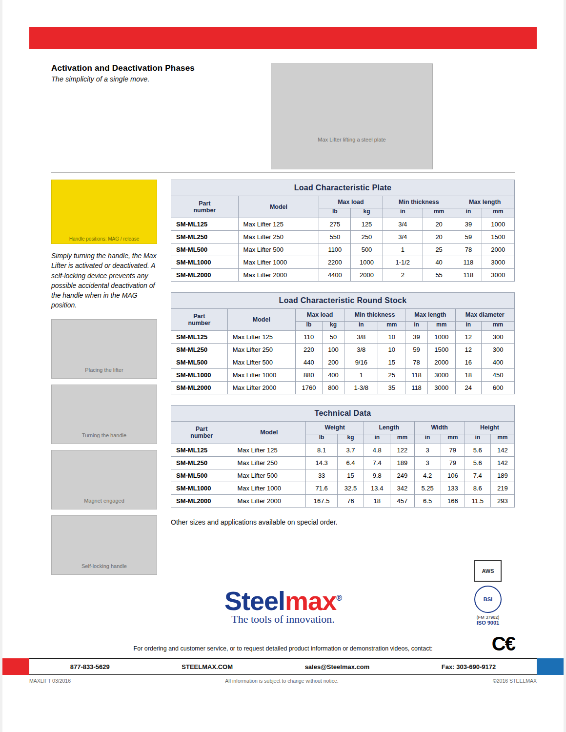Activation and Deactivation Phases
The simplicity of a single move.
Max Lifter lifting a steel plate
Handle positions: MAG / release
Simply turning the handle, the Max Lifter is activated or deactivated. A self-locking device prevents any possible accidental deactivation of the handle when in the MAG position.
Placing the lifter
Turning the handle
Magnet engaged
Self-locking handle
Load Characteristic Plate
| Part number | Model | Max load | Min thickness | Max length |
| --- | --- | --- | --- | --- |
| lb | kg | in | mm | in | mm |
| SM-ML125 | Max Lifter 125 | 275 | 125 | 3/4 | 20 | 39 | 1000 |
| SM-ML250 | Max Lifter 250 | 550 | 250 | 3/4 | 20 | 59 | 1500 |
| SM-ML500 | Max Lifter 500 | 1100 | 500 | 1 | 25 | 78 | 2000 |
| SM-ML1000 | Max Lifter 1000 | 2200 | 1000 | 1-1/2 | 40 | 118 | 3000 |
| SM-ML2000 | Max Lifter 2000 | 4400 | 2000 | 2 | 55 | 118 | 3000 |
Load Characteristic Round Stock
| Part number | Model | Max load | Min thickness | Max length | Max diameter |
| --- | --- | --- | --- | --- | --- |
| lb | kg | in | mm | in | mm | in | mm |
| SM-ML125 | Max Lifter 125 | 110 | 50 | 3/8 | 10 | 39 | 1000 | 12 | 300 |
| SM-ML250 | Max Lifter 250 | 220 | 100 | 3/8 | 10 | 59 | 1500 | 12 | 300 |
| SM-ML500 | Max Lifter 500 | 440 | 200 | 9/16 | 15 | 78 | 2000 | 16 | 400 |
| SM-ML1000 | Max Lifter 1000 | 880 | 400 | 1 | 25 | 118 | 3000 | 18 | 450 |
| SM-ML2000 | Max Lifter 2000 | 1760 | 800 | 1-3/8 | 35 | 118 | 3000 | 24 | 600 |
Technical Data
| Part number | Model | Weight | Length | Width | Height |
| --- | --- | --- | --- | --- | --- |
| lb | kg | in | mm | in | mm | in | mm |
| SM-ML125 | Max Lifter 125 | 8.1 | 3.7 | 4.8 | 122 | 3 | 79 | 5.6 | 142 |
| SM-ML250 | Max Lifter 250 | 14.3 | 6.4 | 7.4 | 189 | 3 | 79 | 5.6 | 142 |
| SM-ML500 | Max Lifter 500 | 33 | 15 | 9.8 | 249 | 4.2 | 106 | 7.4 | 189 |
| SM-ML1000 | Max Lifter 1000 | 71.6 | 32.5 | 13.4 | 342 | 5.25 | 133 | 8.6 | 219 |
| SM-ML2000 | Max Lifter 2000 | 167.5 | 76 | 18 | 457 | 6.5 | 166 | 11.5 | 293 |
Other sizes and applications available on special order.
AWS
BSI
(FM 37982)
ISO 9001
Steelmax®
The tools of innovation.
C€
For ordering and customer service, or to request detailed product information or demonstration videos, contact:
877-833-5629 STEELMAX.COM sales@Steelmax.com Fax: 303-690-9172
MAXLIFT 03/2016
All information is subject to change without notice.
©2016 STEELMAX